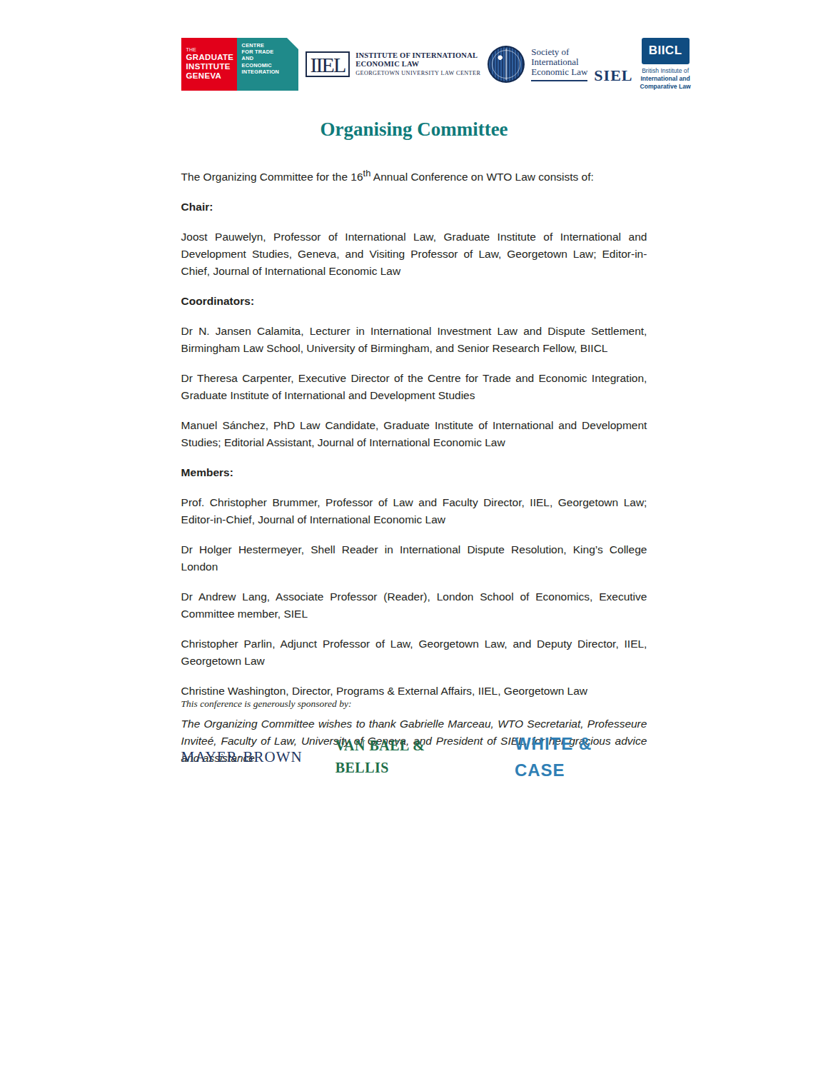THE GRADUATE INSTITUTE GENEVA
CENTRE
FOR TRADE
AND
ECONOMIC
INTEGRATION
IIEL
INSTITUTE OF INTERNATIONAL
ECONOMIC LAW
GEORGETOWN UNIVERSITY LAW CENTER
Society of
International
Economic Law
SIEL
BIICL
British Institute of
International and
Comparative Law
Organising Committee
The Organizing Committee for the 16th Annual Conference on WTO Law consists of:
Chair:
Joost Pauwelyn, Professor of International Law, Graduate Institute of International and Development Studies, Geneva, and Visiting Professor of Law, Georgetown Law; Editor-in-Chief, Journal of International Economic Law
Coordinators:
Dr N. Jansen Calamita, Lecturer in International Investment Law and Dispute Settlement, Birmingham Law School, University of Birmingham, and Senior Research Fellow, BIICL
Dr Theresa Carpenter, Executive Director of the Centre for Trade and Economic Integration, Graduate Institute of International and Development Studies
Manuel Sánchez, PhD Law Candidate, Graduate Institute of International and Development Studies; Editorial Assistant, Journal of International Economic Law
Members:
Prof. Christopher Brummer, Professor of Law and Faculty Director, IIEL, Georgetown Law; Editor-in-Chief, Journal of International Economic Law
Dr Holger Hestermeyer, Shell Reader in International Dispute Resolution, King’s College London
Dr Andrew Lang, Associate Professor (Reader), London School of Economics, Executive Committee member, SIEL
Christopher Parlin, Adjunct Professor of Law, Georgetown Law, and Deputy Director, IIEL, Georgetown Law
Christine Washington, Director, Programs & External Affairs, IIEL, Georgetown Law
The Organizing Committee wishes to thank Gabrielle Marceau, WTO Secretariat, Professeure Inviteé, Faculty of Law, University of Geneva, and President of SIEL, for her gracious advice and assistance.
This conference is generously sponsored by:
MAYER·BROWN
VAN BAEL & BELLIS
WHITE & CASE